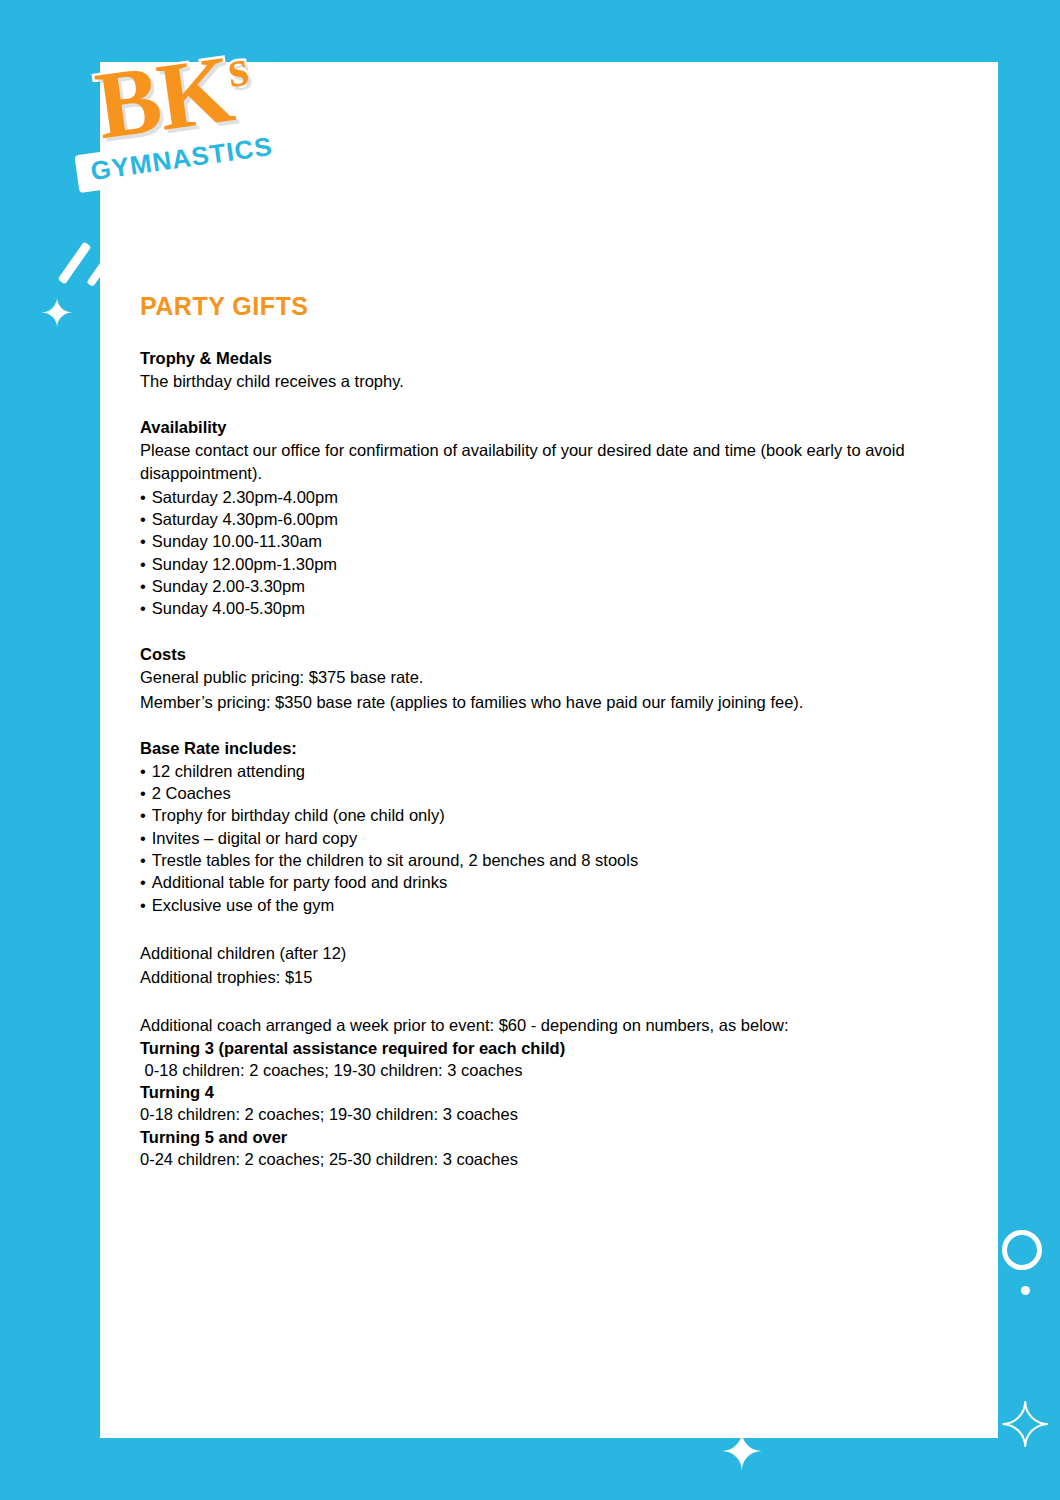✦
✦
✦
BKs
GYMNASTICS
PARTY GIFTS
Trophy & Medals
The birthday child receives a trophy.
Availability
Please contact our office for confirmation of availability of your desired date and time (book early to avoid disappointment).
Saturday 2.30pm-4.00pm
Saturday 4.30pm-6.00pm
Sunday 10.00-11.30am
Sunday 12.00pm-1.30pm
Sunday 2.00-3.30pm
Sunday 4.00-5.30pm
Costs
General public pricing: $375 base rate.
Member’s pricing: $350 base rate (applies to families who have paid our family joining fee).
Base Rate includes:
12 children attending
2 Coaches
Trophy for birthday child (one child only)
Invites – digital or hard copy
Trestle tables for the children to sit around, 2 benches and 8 stools
Additional table for party food and drinks
Exclusive use of the gym
Additional children (after 12)
Additional trophies: $15
Additional coach arranged a week prior to event: $60 - depending on numbers, as below:
Turning 3 (parental assistance required for each child)
0-18 children: 2 coaches; 19-30 children: 3 coaches
Turning 4
0-18 children: 2 coaches; 19-30 children: 3 coaches
Turning 5 and over
0-24 children: 2 coaches; 25-30 children: 3 coaches